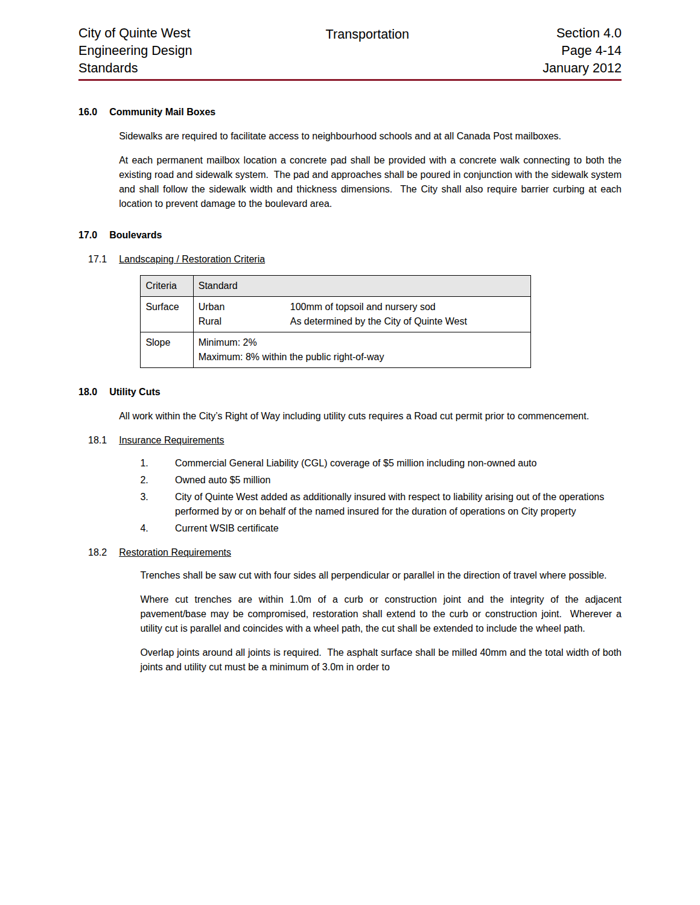City of Quinte West
Engineering Design
Standards
Transportation
Section 4.0
Page 4-14
January 2012
16.0 Community Mail Boxes
Sidewalks are required to facilitate access to neighbourhood schools and at all Canada Post mailboxes.
At each permanent mailbox location a concrete pad shall be provided with a concrete walk connecting to both the existing road and sidewalk system. The pad and approaches shall be poured in conjunction with the sidewalk system and shall follow the sidewalk width and thickness dimensions. The City shall also require barrier curbing at each location to prevent damage to the boulevard area.
17.0 Boulevards
17.1 Landscaping / Restoration Criteria
| Criteria | Standard |
| --- | --- |
| Surface | Urban 100mm of topsoil and nursery sod Rural As determined by the City of Quinte West |
| Slope | Minimum: 2% Maximum: 8% within the public right-of-way |
18.0 Utility Cuts
All work within the City’s Right of Way including utility cuts requires a Road cut permit prior to commencement.
18.1 Insurance Requirements
Commercial General Liability (CGL) coverage of $5 million including non-owned auto
Owned auto $5 million
City of Quinte West added as additionally insured with respect to liability arising out of the operations performed by or on behalf of the named insured for the duration of operations on City property
Current WSIB certificate
18.2 Restoration Requirements
Trenches shall be saw cut with four sides all perpendicular or parallel in the direction of travel where possible.
Where cut trenches are within 1.0m of a curb or construction joint and the integrity of the adjacent pavement/base may be compromised, restoration shall extend to the curb or construction joint. Wherever a utility cut is parallel and coincides with a wheel path, the cut shall be extended to include the wheel path.
Overlap joints around all joints is required. The asphalt surface shall be milled 40mm and the total width of both joints and utility cut must be a minimum of 3.0m in order to